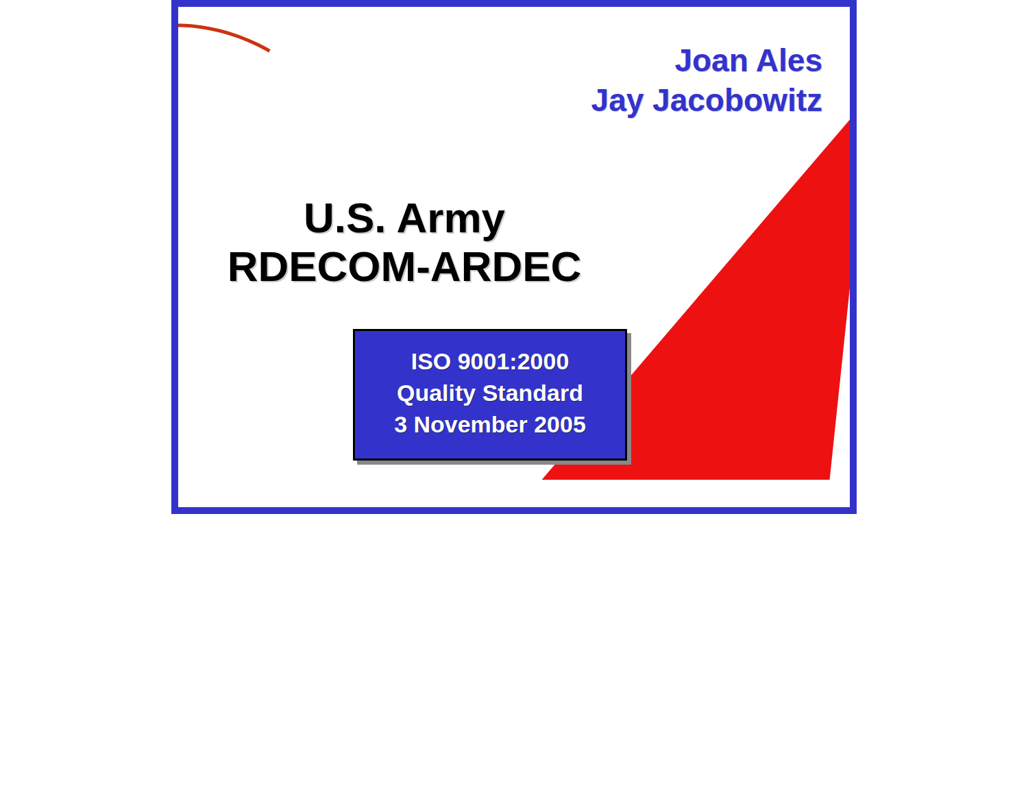Joan Ales
Jay Jacobowitz
U.S. Army
RDECOM-ARDEC
ISO 9001:2000 Quality Standard 3 November 2005